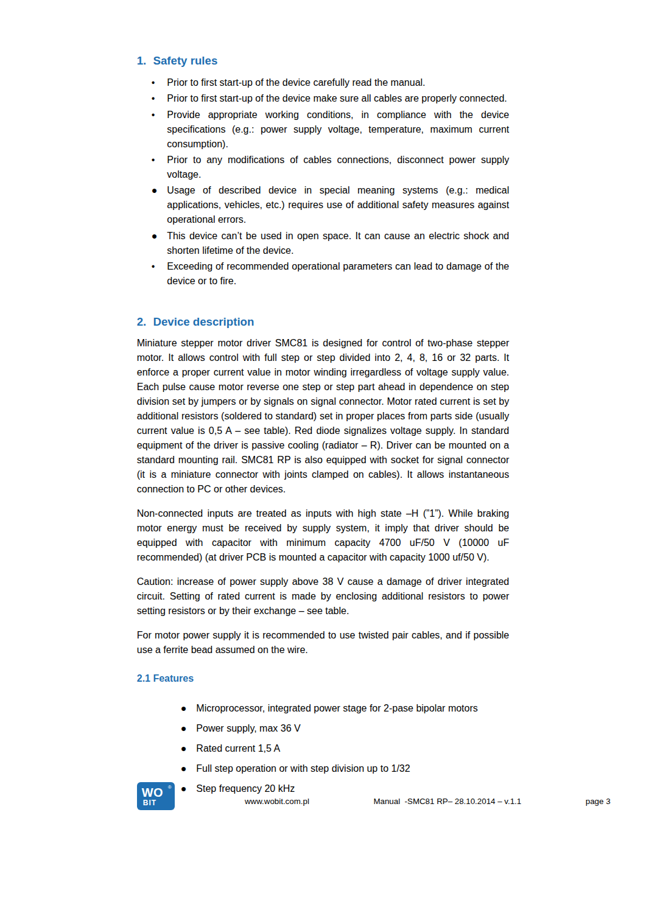1. Safety rules
•Prior to first start-up of the device carefully read the manual.
•Prior to first start-up of the device make sure all cables are properly connected.
•Provide appropriate working conditions, in compliance with the device specifications (e.g.: power supply voltage, temperature, maximum current consumption).
•Prior to any modifications of cables connections, disconnect power supply voltage.
●Usage of described device in special meaning systems (e.g.: medical applications, vehicles, etc.) requires use of additional safety measures against operational errors.
●This device can’t be used in open space. It can cause an electric shock and shorten lifetime of the device.
•Exceeding of recommended operational parameters can lead to damage of the device or to fire.
2. Device description
Miniature stepper motor driver SMC81 is designed for control of two-phase stepper motor. It allows control with full step or step divided into 2, 4, 8, 16 or 32 parts. It enforce a proper current value in motor winding irregardless of voltage supply value. Each pulse cause motor reverse one step or step part ahead in dependence on step division set by jumpers or by signals on signal connector. Motor rated current is set by additional resistors (soldered to standard) set in proper places from parts side (usually current value is 0,5 A – see table). Red diode signalizes voltage supply. In standard equipment of the driver is passive cooling (radiator – R). Driver can be mounted on a standard mounting rail. SMC81 RP is also equipped with socket for signal connector (it is a miniature connector with joints clamped on cables). It allows instantaneous connection to PC or other devices.
Non-connected inputs are treated as inputs with high state –H (”1”). While braking motor energy must be received by supply system, it imply that driver should be equipped with capacitor with minimum capacity 4700 uF/50 V (10000 uF recommended) (at driver PCB is mounted a capacitor with capacity 1000 uf/50 V).
Caution: increase of power supply above 38 V cause a damage of driver integrated circuit. Setting of rated current is made by enclosing additional resistors to power setting resistors or by their exchange – see table.
For motor power supply it is recommended to use twisted pair cables, and if possible use a ferrite bead assumed on the wire.
2.1 Features
●Microprocessor, integrated power stage for 2-pase bipolar motors
●Power supply, max 36 V
●Rated current 1,5 A
●Full step operation or with step division up to 1/32
●Step frequency 20 kHz
WO ® BIT
www.wobit.com.pl Manual -SMC81 RP– 28.10.2014 – v.1.1 page 3